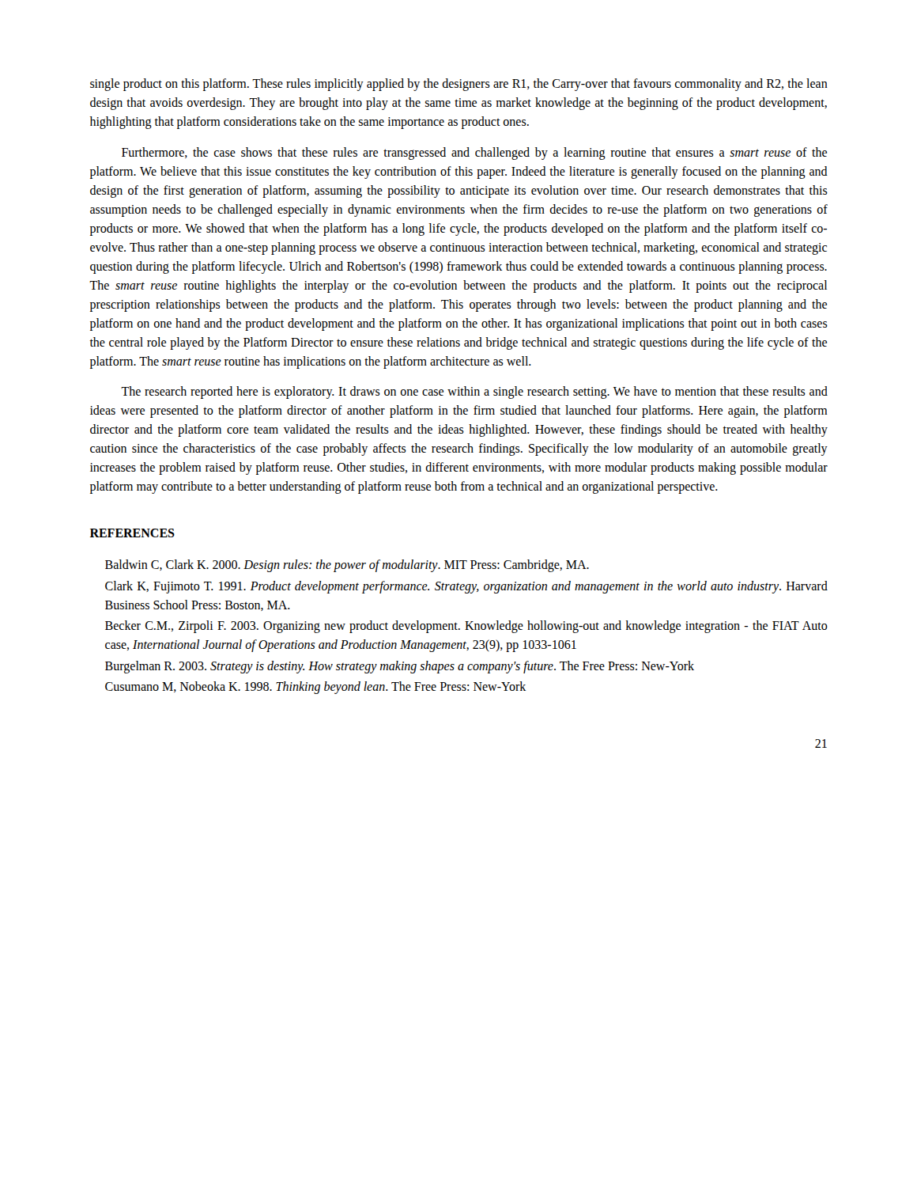single product on this platform. These rules implicitly applied by the designers are R1, the Carry-over that favours commonality and R2, the lean design that avoids overdesign. They are brought into play at the same time as market knowledge at the beginning of the product development, highlighting that platform considerations take on the same importance as product ones.
Furthermore, the case shows that these rules are transgressed and challenged by a learning routine that ensures a smart reuse of the platform. We believe that this issue constitutes the key contribution of this paper. Indeed the literature is generally focused on the planning and design of the first generation of platform, assuming the possibility to anticipate its evolution over time. Our research demonstrates that this assumption needs to be challenged especially in dynamic environments when the firm decides to re-use the platform on two generations of products or more. We showed that when the platform has a long life cycle, the products developed on the platform and the platform itself co-evolve. Thus rather than a one-step planning process we observe a continuous interaction between technical, marketing, economical and strategic question during the platform lifecycle. Ulrich and Robertson's (1998) framework thus could be extended towards a continuous planning process. The smart reuse routine highlights the interplay or the co-evolution between the products and the platform. It points out the reciprocal prescription relationships between the products and the platform. This operates through two levels: between the product planning and the platform on one hand and the product development and the platform on the other. It has organizational implications that point out in both cases the central role played by the Platform Director to ensure these relations and bridge technical and strategic questions during the life cycle of the platform. The smart reuse routine has implications on the platform architecture as well.
The research reported here is exploratory. It draws on one case within a single research setting. We have to mention that these results and ideas were presented to the platform director of another platform in the firm studied that launched four platforms. Here again, the platform director and the platform core team validated the results and the ideas highlighted. However, these findings should be treated with healthy caution since the characteristics of the case probably affects the research findings. Specifically the low modularity of an automobile greatly increases the problem raised by platform reuse. Other studies, in different environments, with more modular products making possible modular platform may contribute to a better understanding of platform reuse both from a technical and an organizational perspective.
REFERENCES
Baldwin C, Clark K. 2000. Design rules: the power of modularity. MIT Press: Cambridge, MA.
Clark K, Fujimoto T. 1991. Product development performance. Strategy, organization and management in the world auto industry. Harvard Business School Press: Boston, MA.
Becker C.M., Zirpoli F. 2003. Organizing new product development. Knowledge hollowing-out and knowledge integration - the FIAT Auto case, International Journal of Operations and Production Management, 23(9), pp 1033-1061
Burgelman R. 2003. Strategy is destiny. How strategy making shapes a company's future. The Free Press: New-York
Cusumano M, Nobeoka K. 1998. Thinking beyond lean. The Free Press: New-York
21